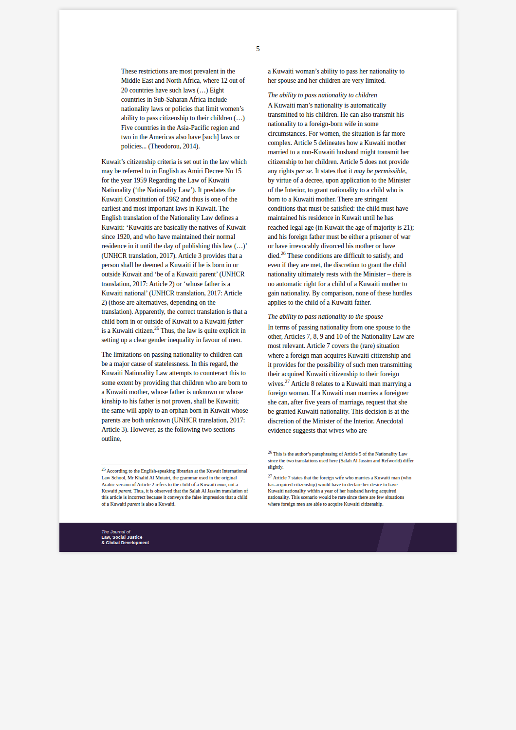5
These restrictions are most prevalent in the Middle East and North Africa, where 12 out of 20 countries have such laws (…) Eight countries in Sub-Saharan Africa include nationality laws or policies that limit women’s ability to pass citizenship to their children (…) Five countries in the Asia-Pacific region and two in the Americas also have [such] laws or policies... (Theodorou, 2014).
Kuwait’s citizenship criteria is set out in the law which may be referred to in English as Amiri Decree No 15 for the year 1959 Regarding the Law of Kuwaiti Nationality (‘the Nationality Law’). It predates the Kuwaiti Constitution of 1962 and thus is one of the earliest and most important laws in Kuwait. The English translation of the Nationality Law defines a Kuwaiti: ‘Kuwaitis are basically the natives of Kuwait since 1920, and who have maintained their normal residence in it until the day of publishing this law (…)’ (UNHCR translation, 2017). Article 3 provides that a person shall be deemed a Kuwaiti if he is born in or outside Kuwait and ‘be of a Kuwaiti parent’ (UNHCR translation, 2017: Article 2) or ‘whose father is a Kuwaiti national’ (UNHCR translation, 2017: Article 2) (those are alternatives, depending on the translation). Apparently, the correct translation is that a child born in or outside of Kuwait to a Kuwaiti father is a Kuwaiti citizen.25 Thus, the law is quite explicit in setting up a clear gender inequality in favour of men.
The limitations on passing nationality to children can be a major cause of statelessness. In this regard, the Kuwaiti Nationality Law attempts to counteract this to some extent by providing that children who are born to a Kuwaiti mother, whose father is unknown or whose kinship to his father is not proven, shall be Kuwaiti; the same will apply to an orphan born in Kuwait whose parents are both unknown (UNHCR translation, 2017: Article 3). However, as the following two sections outline,
25 According to the English-speaking librarian at the Kuwait International Law School, Mr Khalid Al Mutairi, the grammar used in the original Arabic version of Article 2 refers to the child of a Kuwaiti man, not a Kuwaiti parent. Thus, it is observed that the Salah Al Jassim translation of this article is incorrect because it conveys the false impression that a child of a Kuwaiti parent is also a Kuwaiti.
a Kuwaiti woman’s ability to pass her nationality to her spouse and her children are very limited.
The ability to pass nationality to children
A Kuwaiti man’s nationality is automatically transmitted to his children. He can also transmit his nationality to a foreign-born wife in some circumstances. For women, the situation is far more complex. Article 5 delineates how a Kuwaiti mother married to a non-Kuwaiti husband might transmit her citizenship to her children. Article 5 does not provide any rights per se. It states that it may be permissible, by virtue of a decree, upon application to the Minister of the Interior, to grant nationality to a child who is born to a Kuwaiti mother. There are stringent conditions that must be satisfied: the child must have maintained his residence in Kuwait until he has reached legal age (in Kuwait the age of majority is 21); and his foreign father must be either a prisoner of war or have irrevocably divorced his mother or have died.26 These conditions are difficult to satisfy, and even if they are met, the discretion to grant the child nationality ultimately rests with the Minister – there is no automatic right for a child of a Kuwaiti mother to gain nationality. By comparison, none of these hurdles applies to the child of a Kuwaiti father.
The ability to pass nationality to the spouse
In terms of passing nationality from one spouse to the other, Articles 7, 8, 9 and 10 of the Nationality Law are most relevant. Article 7 covers the (rare) situation where a foreign man acquires Kuwaiti citizenship and it provides for the possibility of such men transmitting their acquired Kuwaiti citizenship to their foreign wives.27 Article 8 relates to a Kuwaiti man marrying a foreign woman. If a Kuwaiti man marries a foreigner she can, after five years of marriage, request that she be granted Kuwaiti nationality. This decision is at the discretion of the Minister of the Interior. Anecdotal evidence suggests that wives who are
26 This is the author’s paraphrasing of Article 5 of the Nationality Law since the two translations used here (Salah Al Jassim and Refworld) differ slightly.
27 Article 7 states that the foreign wife who marries a Kuwaiti man (who has acquired citizenship) would have to declare her desire to have Kuwaiti nationality within a year of her husband having acquired nationality. This scenario would be rare since there are few situations where foreign men are able to acquire Kuwaiti citizenship.
The Journal of
Law, Social Justice
& Global Development